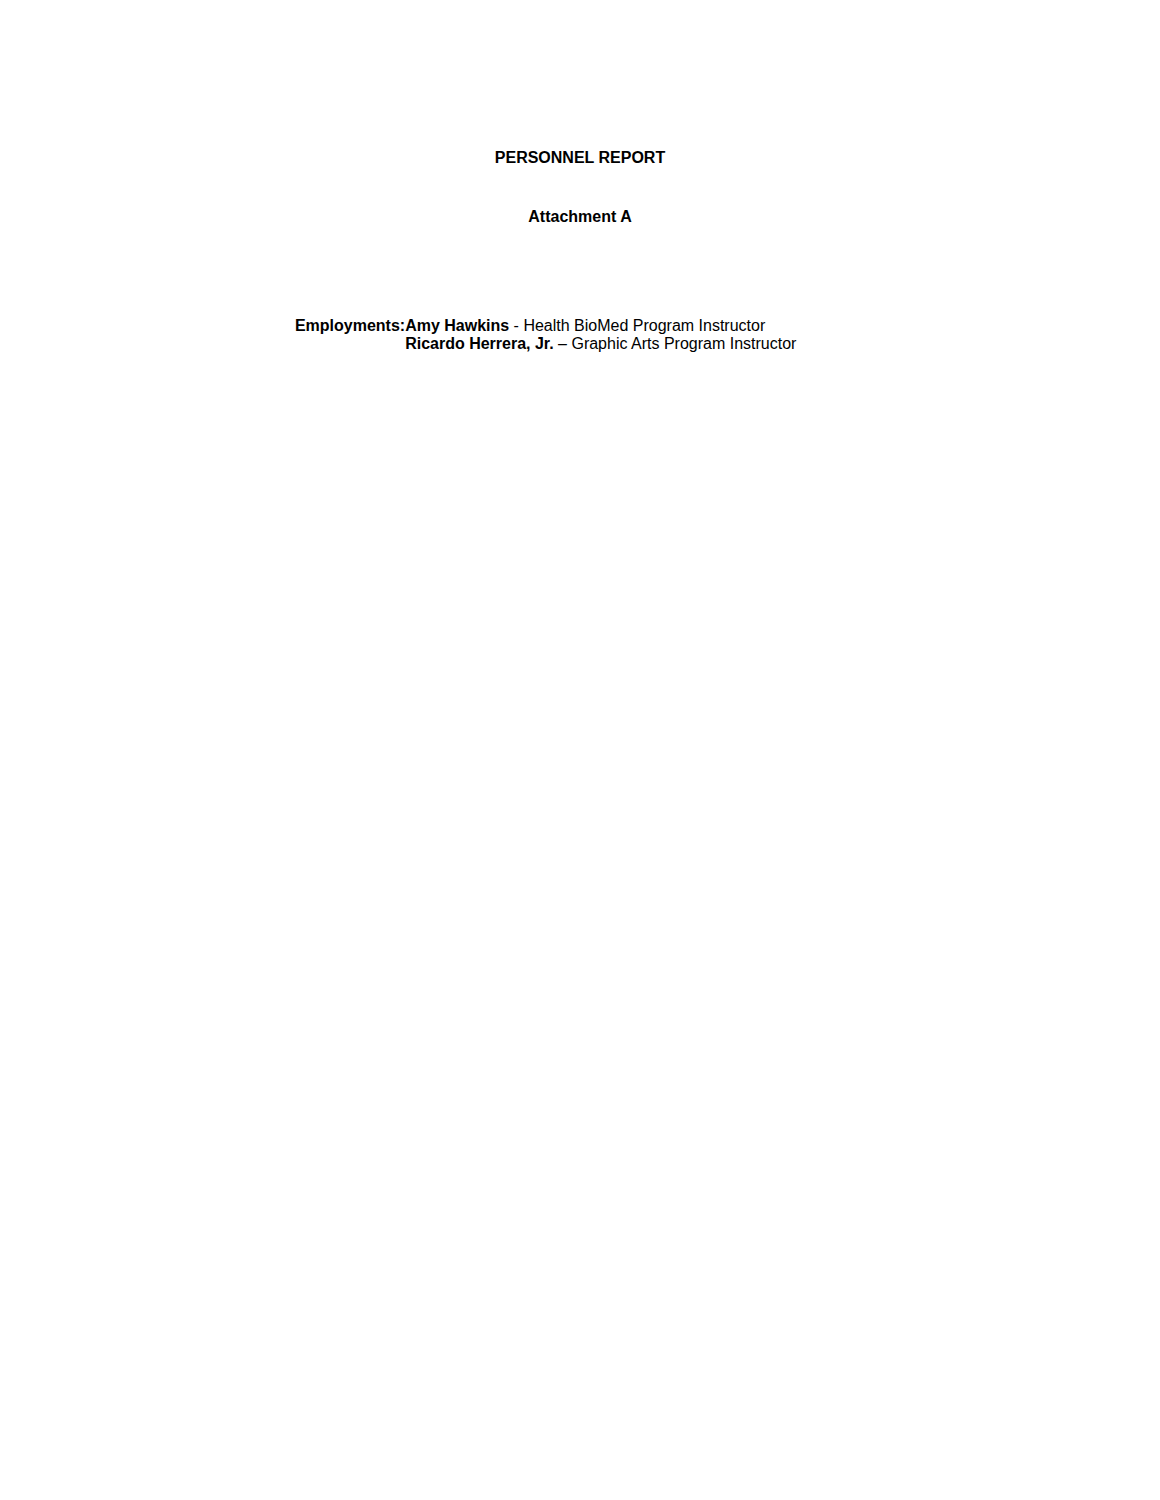PERSONNEL REPORT
Attachment A
| Employments: | Amy Hawkins - Health BioMed Program Instructor Ricardo Herrera, Jr. – Graphic Arts Program Instructor |